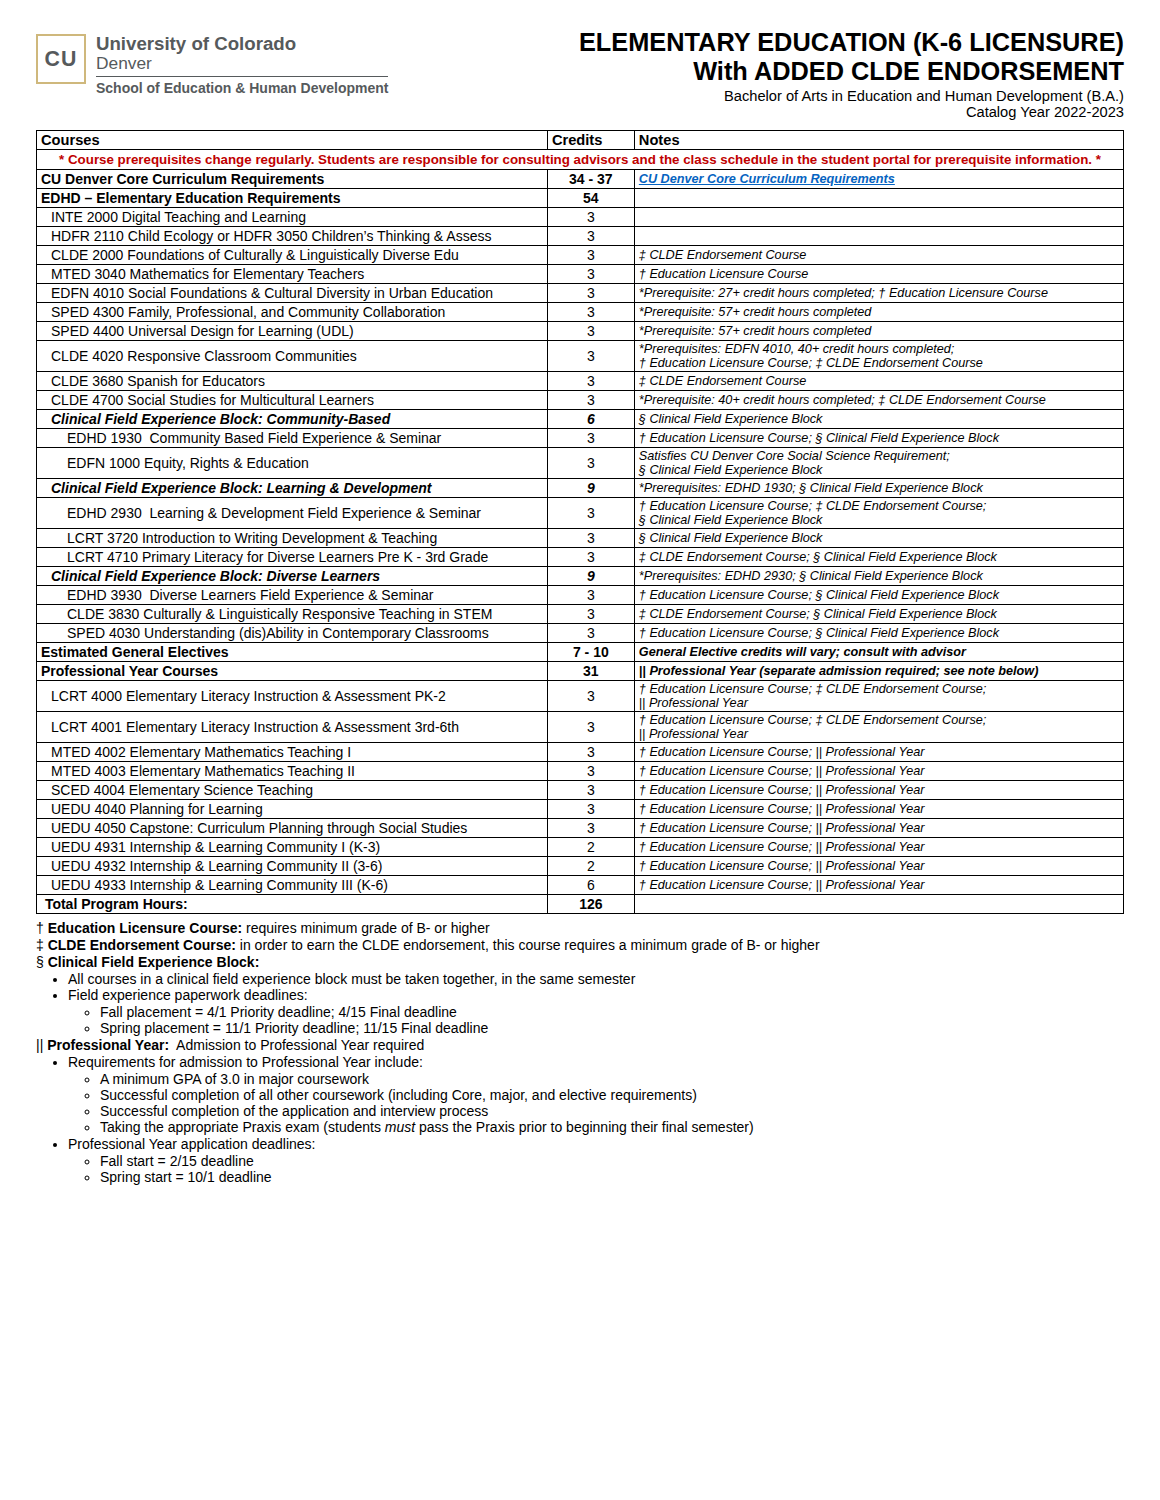University of Colorado
Denver
School of Education & Human Development
ELEMENTARY EDUCATION (K-6 LICENSURE)
With ADDED CLDE ENDORSEMENT
Bachelor of Arts in Education and Human Development (B.A.)
Catalog Year 2022-2023
| Courses | Credits | Notes |
| --- | --- | --- |
| * Course prerequisites change regularly. Students are responsible for consulting advisors and the class schedule in the student portal for prerequisite information. * |
| CU Denver Core Curriculum Requirements | 34 - 37 | CU Denver Core Curriculum Requirements |
| EDHD – Elementary Education Requirements | 54 | |
| INTE 2000 Digital Teaching and Learning | 3 | |
| HDFR 2110 Child Ecology or HDFR 3050 Children’s Thinking & Assess | 3 | |
| CLDE 2000 Foundations of Culturally & Linguistically Diverse Edu | 3 | ‡ CLDE Endorsement Course |
| MTED 3040 Mathematics for Elementary Teachers | 3 | † Education Licensure Course |
| EDFN 4010 Social Foundations & Cultural Diversity in Urban Education | 3 | *Prerequisite: 27+ credit hours completed; † Education Licensure Course |
| SPED 4300 Family, Professional, and Community Collaboration | 3 | *Prerequisite: 57+ credit hours completed |
| SPED 4400 Universal Design for Learning (UDL) | 3 | *Prerequisite: 57+ credit hours completed |
| CLDE 4020 Responsive Classroom Communities | 3 | *Prerequisites: EDFN 4010, 40+ credit hours completed; † Education Licensure Course; ‡ CLDE Endorsement Course |
| CLDE 3680 Spanish for Educators | 3 | ‡ CLDE Endorsement Course |
| CLDE 4700 Social Studies for Multicultural Learners | 3 | *Prerequisite: 40+ credit hours completed; ‡ CLDE Endorsement Course |
| Clinical Field Experience Block: Community-Based | 6 | § Clinical Field Experience Block |
| EDHD 1930 Community Based Field Experience & Seminar | 3 | † Education Licensure Course; § Clinical Field Experience Block |
| EDFN 1000 Equity, Rights & Education | 3 | Satisfies CU Denver Core Social Science Requirement; § Clinical Field Experience Block |
| Clinical Field Experience Block: Learning & Development | 9 | *Prerequisites: EDHD 1930; § Clinical Field Experience Block |
| EDHD 2930 Learning & Development Field Experience & Seminar | 3 | † Education Licensure Course; ‡ CLDE Endorsement Course; § Clinical Field Experience Block |
| LCRT 3720 Introduction to Writing Development & Teaching | 3 | § Clinical Field Experience Block |
| LCRT 4710 Primary Literacy for Diverse Learners Pre K - 3rd Grade | 3 | ‡ CLDE Endorsement Course; § Clinical Field Experience Block |
| Clinical Field Experience Block: Diverse Learners | 9 | *Prerequisites: EDHD 2930; § Clinical Field Experience Block |
| EDHD 3930 Diverse Learners Field Experience & Seminar | 3 | † Education Licensure Course; § Clinical Field Experience Block |
| CLDE 3830 Culturally & Linguistically Responsive Teaching in STEM | 3 | ‡ CLDE Endorsement Course; § Clinical Field Experience Block |
| SPED 4030 Understanding (dis)Ability in Contemporary Classrooms | 3 | † Education Licensure Course; § Clinical Field Experience Block |
| Estimated General Electives | 7 - 10 | General Elective credits will vary; consult with advisor |
| Professional Year Courses | 31 | // Professional Year (separate admission required; see note below) |
| LCRT 4000 Elementary Literacy Instruction & Assessment PK-2 | 3 | † Education Licensure Course; ‡ CLDE Endorsement Course; // Professional Year |
| LCRT 4001 Elementary Literacy Instruction & Assessment 3rd-6th | 3 | † Education Licensure Course; ‡ CLDE Endorsement Course; // Professional Year |
| MTED 4002 Elementary Mathematics Teaching I | 3 | † Education Licensure Course; // Professional Year |
| MTED 4003 Elementary Mathematics Teaching II | 3 | † Education Licensure Course; // Professional Year |
| SCED 4004 Elementary Science Teaching | 3 | † Education Licensure Course; // Professional Year |
| UEDU 4040 Planning for Learning | 3 | † Education Licensure Course; // Professional Year |
| UEDU 4050 Capstone: Curriculum Planning through Social Studies | 3 | † Education Licensure Course; // Professional Year |
| UEDU 4931 Internship & Learning Community I (K-3) | 2 | † Education Licensure Course; // Professional Year |
| UEDU 4932 Internship & Learning Community II (3-6) | 2 | † Education Licensure Course; // Professional Year |
| UEDU 4933 Internship & Learning Community III (K-6) | 6 | † Education Licensure Course; // Professional Year |
| Total Program Hours: | 126 | |
† Education Licensure Course: requires minimum grade of B- or higher
‡ CLDE Endorsement Course: in order to earn the CLDE endorsement, this course requires a minimum grade of B- or higher
§ Clinical Field Experience Block:
All courses in a clinical field experience block must be taken together, in the same semester
Field experience paperwork deadlines:
Fall placement = 4/1 Priority deadline; 4/15 Final deadline
Spring placement = 11/1 Priority deadline; 11/15 Final deadline
|| Professional Year: Admission to Professional Year required
Requirements for admission to Professional Year include:
A minimum GPA of 3.0 in major coursework
Successful completion of all other coursework (including Core, major, and elective requirements)
Successful completion of the application and interview process
Taking the appropriate Praxis exam (students must pass the Praxis prior to beginning their final semester)
Professional Year application deadlines:
Fall start = 2/15 deadline
Spring start = 10/1 deadline